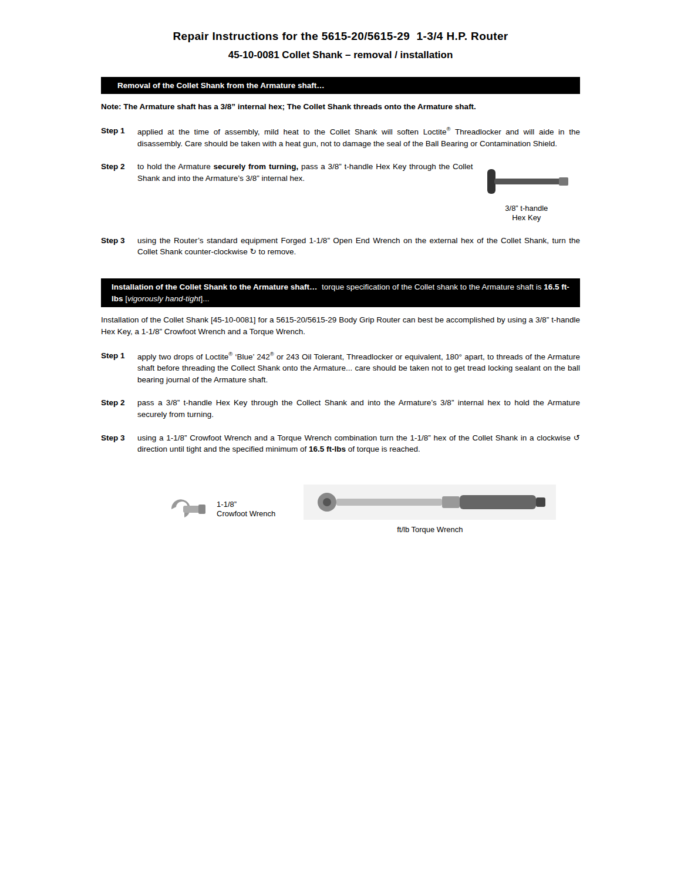Repair Instructions for the 5615-20/5615-29 1-3/4 H.P. Router
45-10-0081 Collet Shank – removal / installation
Removal of the Collet Shank from the Armature shaft…
Note: The Armature shaft has a 3/8” internal hex; The Collet Shank threads onto the Armature shaft.
| Step 1 | applied at the time of assembly, mild heat to the Collet Shank will soften Loctite ® Threadlocker and will aide in the disassembly. Care should be taken with a heat gun, not to damage the seal of the Ball Bearing or Contamination Shield. |
| Step 2 | to hold the Armature securely from turning, pass a 3/8” t-handle Hex Key through the Collet Shank and into the Armature’s 3/8” internal hex. | 3/8” t-handle Hex Key |
| Step 3 | using the Router’s standard equipment Forged 1-1/8” Open End Wrench on the external hex of the Collet Shank, turn the Collet Shank counter-clockwise ↻ to remove. |
Installation of the Collet Shank to the Armature shaft… torque specification of the Collet shank to the Armature shaft is 16.5 ft-lbs [vigorously hand-tight]...
Installation of the Collet Shank [45-10-0081] for a 5615-20/5615-29 Body Grip Router can best be accomplished by using a 3/8” t-handle Hex Key, a 1-1/8” Crowfoot Wrench and a Torque Wrench.
| Step 1 | apply two drops of Loctite ® ‘Blue’ 242 ® or 243 Oil Tolerant, Threadlocker or equivalent, 180° apart, to threads of the Armature shaft before threading the Collect Shank onto the Armature... care should be taken not to get tread locking sealant on the ball bearing journal of the Armature shaft. |
| Step 2 | pass a 3/8” t-handle Hex Key through the Collect Shank and into the Armature’s 3/8” internal hex to hold the Armature securely from turning. |
| Step 3 | using a 1-1/8” Crowfoot Wrench and a Torque Wrench combination turn the 1-1/8” hex of the Collet Shank in a clockwise ↺ direction until tight and the specified minimum of 16.5 ft-lbs of torque is reached. |
1-1/8”
Crowfoot Wrench
ft/lb Torque Wrench